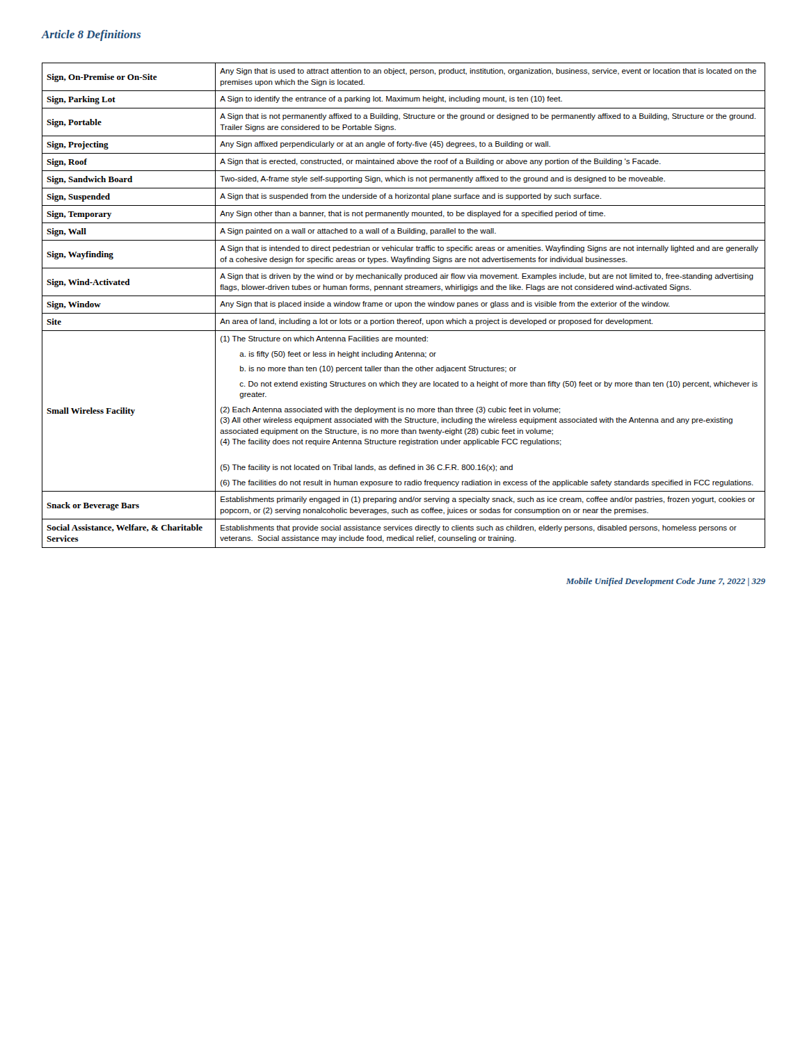Article 8 Definitions
| Sign, On-Premise or On-Site | Any Sign that is used to attract attention to an object, person, product, institution, organization, business, service, event or location that is located on the premises upon which the Sign is located. |
| Sign, Parking Lot | A Sign to identify the entrance of a parking lot. Maximum height, including mount, is ten (10) feet. |
| Sign, Portable | A Sign that is not permanently affixed to a Building, Structure or the ground or designed to be permanently affixed to a Building, Structure or the ground. Trailer Signs are considered to be Portable Signs. |
| Sign, Projecting | Any Sign affixed perpendicularly or at an angle of forty-five (45) degrees, to a Building or wall. |
| Sign, Roof | A Sign that is erected, constructed, or maintained above the roof of a Building or above any portion of the Building 's Facade. |
| Sign, Sandwich Board | Two-sided, A-frame style self-supporting Sign, which is not permanently affixed to the ground and is designed to be moveable. |
| Sign, Suspended | A Sign that is suspended from the underside of a horizontal plane surface and is supported by such surface. |
| Sign, Temporary | Any Sign other than a banner, that is not permanently mounted, to be displayed for a specified period of time. |
| Sign, Wall | A Sign painted on a wall or attached to a wall of a Building, parallel to the wall. |
| Sign, Wayfinding | A Sign that is intended to direct pedestrian or vehicular traffic to specific areas or amenities. Wayfinding Signs are not internally lighted and are generally of a cohesive design for specific areas or types. Wayfinding Signs are not advertisements for individual businesses. |
| Sign, Wind-Activated | A Sign that is driven by the wind or by mechanically produced air flow via movement. Examples include, but are not limited to, free-standing advertising flags, blower-driven tubes or human forms, pennant streamers, whirligigs and the like. Flags are not considered wind-activated Signs. |
| Sign, Window | Any Sign that is placed inside a window frame or upon the window panes or glass and is visible from the exterior of the window. |
| Site | An area of land, including a lot or lots or a portion thereof, upon which a project is developed or proposed for development. |
| Small Wireless Facility | (1) The Structure on which Antenna Facilities are mounted: a. is fifty (50) feet or less in height including Antenna; or b. is no more than ten (10) percent taller than the other adjacent Structures; or c. Do not extend existing Structures on which they are located to a height of more than fifty (50) feet or by more than ten (10) percent, whichever is greater. (2) Each Antenna associated with the deployment is no more than three (3) cubic feet in volume; (3) All other wireless equipment associated with the Structure, including the wireless equipment associated with the Antenna and any pre-existing associated equipment on the Structure, is no more than twenty-eight (28) cubic feet in volume; (4) The facility does not require Antenna Structure registration under applicable FCC regulations; (5) The facility is not located on Tribal lands, as defined in 36 C.F.R. 800.16(x); and (6) The facilities do not result in human exposure to radio frequency radiation in excess of the applicable safety standards specified in FCC regulations. |
| Snack or Beverage Bars | Establishments primarily engaged in (1) preparing and/or serving a specialty snack, such as ice cream, coffee and/or pastries, frozen yogurt, cookies or popcorn, or (2) serving nonalcoholic beverages, such as coffee, juices or sodas for consumption on or near the premises. |
| Social Assistance, Welfare, & Charitable Services | Establishments that provide social assistance services directly to clients such as children, elderly persons, disabled persons, homeless persons or veterans. Social assistance may include food, medical relief, counseling or training. |
Mobile Unified Development Code June 7, 2022 | 329